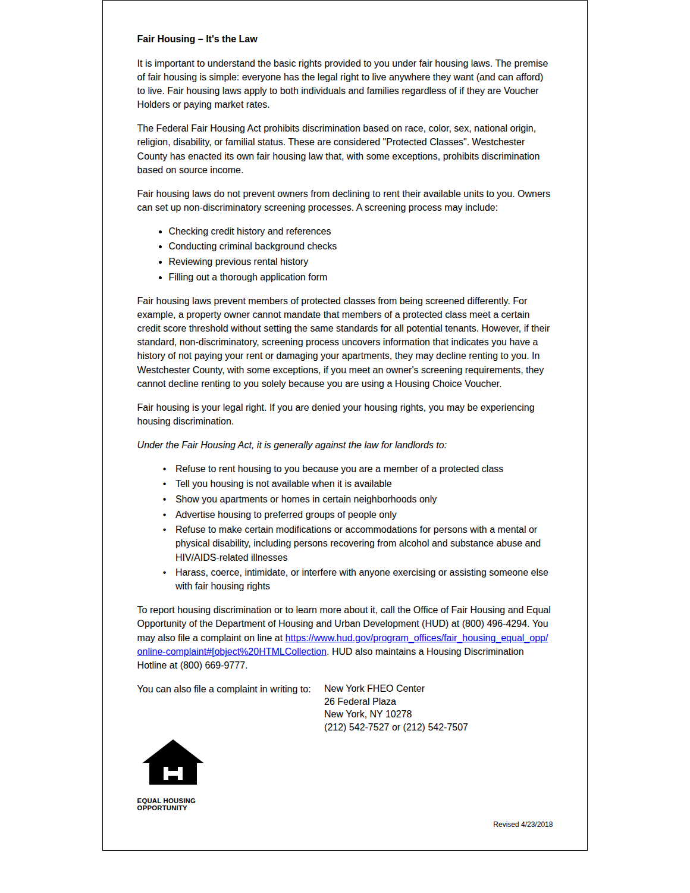Fair Housing – It's the Law
It is important to understand the basic rights provided to you under fair housing laws. The premise of fair housing is simple: everyone has the legal right to live anywhere they want (and can afford) to live. Fair housing laws apply to both individuals and families regardless of if they are Voucher Holders or paying market rates.
The Federal Fair Housing Act prohibits discrimination based on race, color, sex, national origin, religion, disability, or familial status. These are considered "Protected Classes". Westchester County has enacted its own fair housing law that, with some exceptions, prohibits discrimination based on source income.
Fair housing laws do not prevent owners from declining to rent their available units to you. Owners can set up non-discriminatory screening processes. A screening process may include:
Checking credit history and references
Conducting criminal background checks
Reviewing previous rental history
Filling out a thorough application form
Fair housing laws prevent members of protected classes from being screened differently. For example, a property owner cannot mandate that members of a protected class meet a certain credit score threshold without setting the same standards for all potential tenants. However, if their standard, non-discriminatory, screening process uncovers information that indicates you have a history of not paying your rent or damaging your apartments, they may decline renting to you. In Westchester County, with some exceptions, if you meet an owner's screening requirements, they cannot decline renting to you solely because you are using a Housing Choice Voucher.
Fair housing is your legal right. If you are denied your housing rights, you may be experiencing housing discrimination.
Under the Fair Housing Act, it is generally against the law for landlords to:
Refuse to rent housing to you because you are a member of a protected class
Tell you housing is not available when it is available
Show you apartments or homes in certain neighborhoods only
Advertise housing to preferred groups of people only
Refuse to make certain modifications or accommodations for persons with a mental or physical disability, including persons recovering from alcohol and substance abuse and HIV/AIDS-related illnesses
Harass, coerce, intimidate, or interfere with anyone exercising or assisting someone else with fair housing rights
To report housing discrimination or to learn more about it, call the Office of Fair Housing and Equal Opportunity of the Department of Housing and Urban Development (HUD) at (800) 496-4294. You may also file a complaint on line at https://www.hud.gov/program_offices/fair_housing_equal_opp/online-complaint#[object%20HTMLCollection. HUD also maintains a Housing Discrimination Hotline at (800) 669-9777.
You can also file a complaint in writing to:
New York FHEO Center
26 Federal Plaza
New York, NY 10278
(212) 542-7527 or (212) 542-7507
EQUAL HOUSING
OPPORTUNITY
Revised 4/23/2018